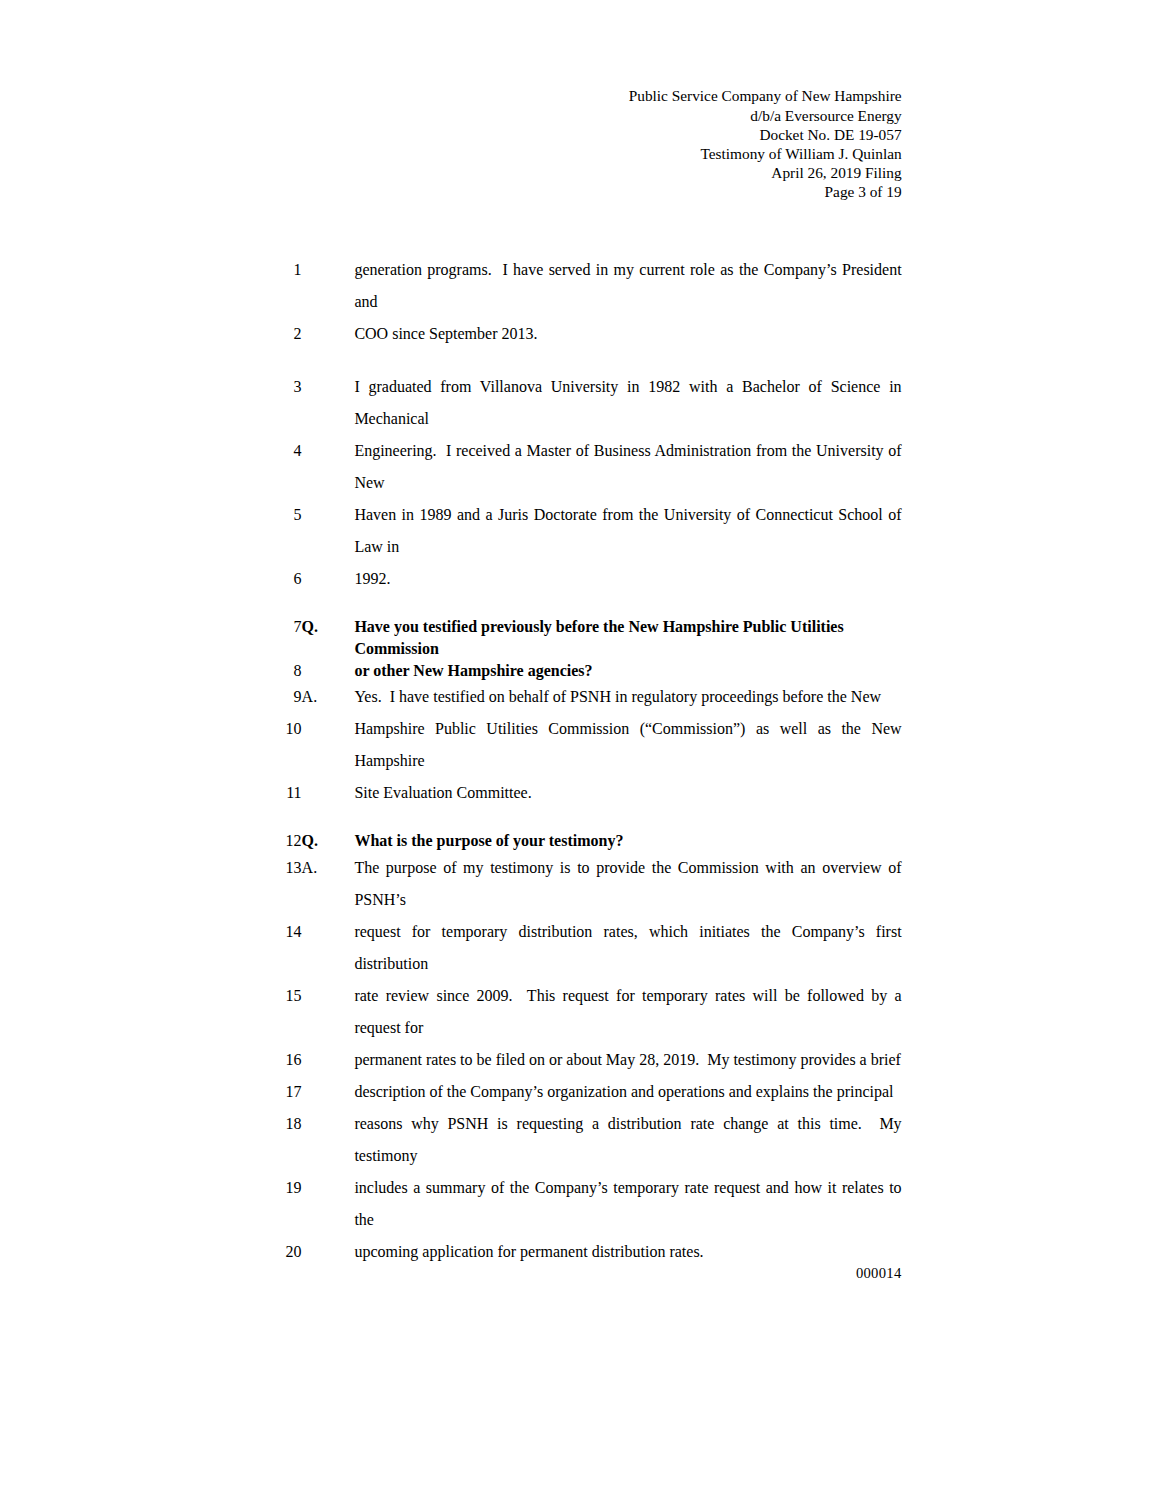Public Service Company of New Hampshire
d/b/a Eversource Energy
Docket No. DE 19-057
Testimony of William J. Quinlan
April 26, 2019 Filing
Page 3 of 19
| 1 | | generation programs. I have served in my current role as the Company’s President and |
| 2 | | COO since September 2013. |
| 3 | | I graduated from Villanova University in 1982 with a Bachelor of Science in Mechanical |
| 4 | | Engineering. I received a Master of Business Administration from the University of New |
| 5 | | Haven in 1989 and a Juris Doctorate from the University of Connecticut School of Law in |
| 6 | | 1992. |
| 7 | Q. | Have you testified previously before the New Hampshire Public Utilities Commission |
| 8 | | or other New Hampshire agencies? |
| 9 | A. | Yes. I have testified on behalf of PSNH in regulatory proceedings before the New |
| 10 | | Hampshire Public Utilities Commission (“Commission”) as well as the New Hampshire |
| 11 | | Site Evaluation Committee. |
| 12 | Q. | What is the purpose of your testimony? |
| 13 | A. | The purpose of my testimony is to provide the Commission with an overview of PSNH’s |
| 14 | | request for temporary distribution rates, which initiates the Company’s first distribution |
| 15 | | rate review since 2009. This request for temporary rates will be followed by a request for |
| 16 | | permanent rates to be filed on or about May 28, 2019. My testimony provides a brief |
| 17 | | description of the Company’s organization and operations and explains the principal |
| 18 | | reasons why PSNH is requesting a distribution rate change at this time. My testimony |
| 19 | | includes a summary of the Company’s temporary rate request and how it relates to the |
| 20 | | upcoming application for permanent distribution rates. |
000014